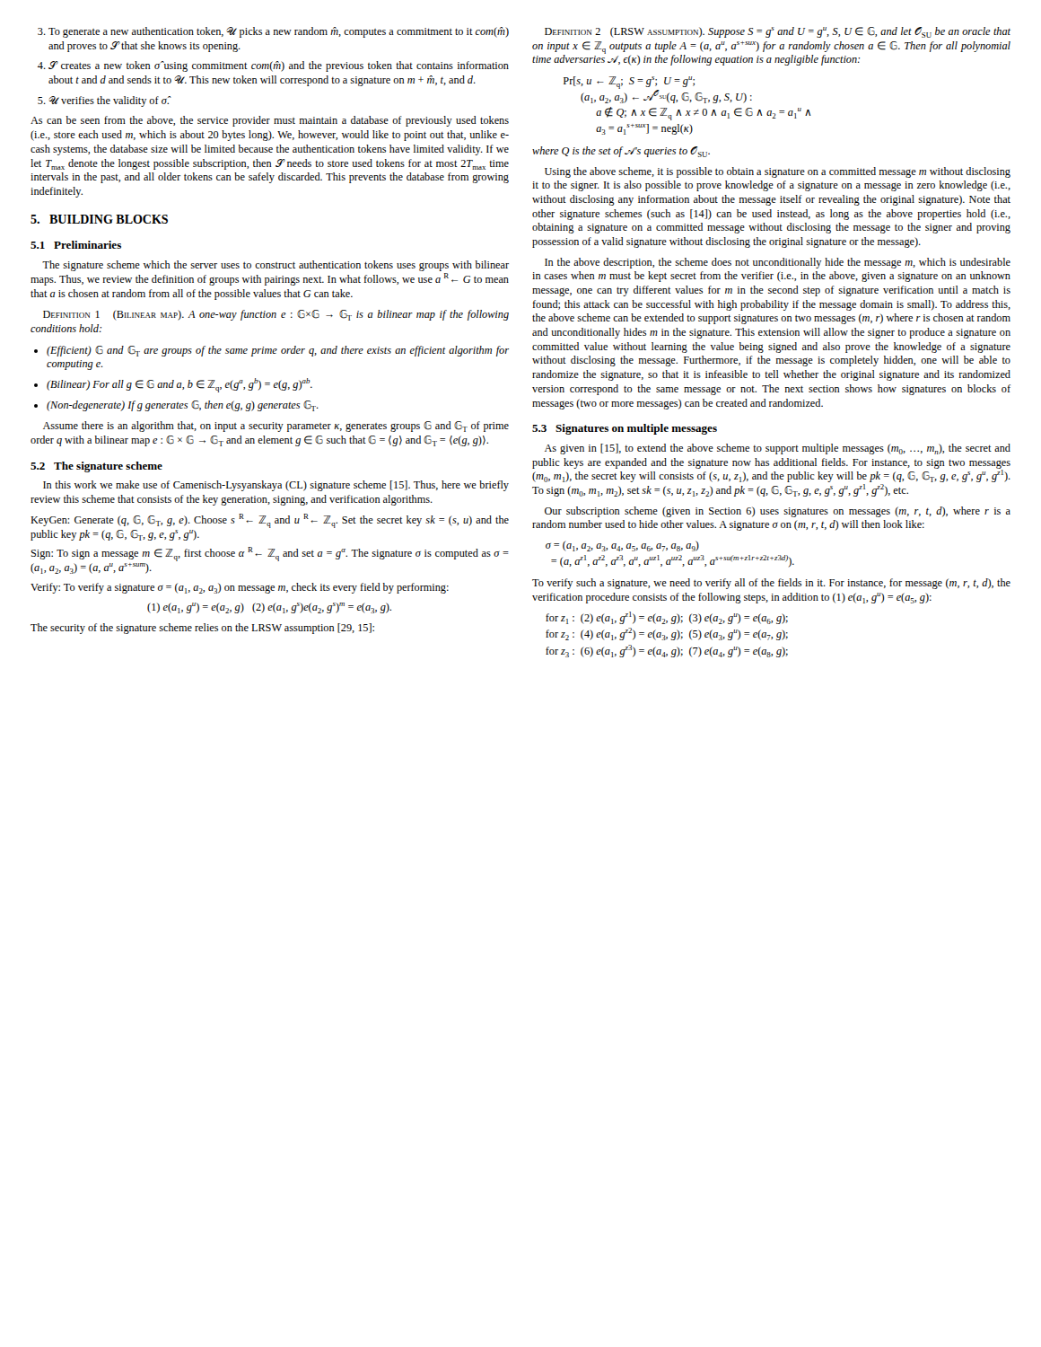To generate a new authentication token, 𝒰 picks a new random m̂, computes a commitment to it com(m̂) and proves to 𝒮 that she knows its opening.
𝒮 creates a new token σ̂ using commitment com(m̂) and the previous token that contains information about t and d and sends it to 𝒰. This new token will correspond to a signature on m + m̂, t, and d.
𝒰 verifies the validity of σ̂.
As can be seen from the above, the service provider must maintain a database of previously used tokens (i.e., store each used m, which is about 20 bytes long). We, however, would like to point out that, unlike e-cash systems, the database size will be limited because the authentication tokens have limited validity. If we let Tmax denote the longest possible subscription, then 𝒮 needs to store used tokens for at most 2Tmax time intervals in the past, and all older tokens can be safely discarded. This prevents the database from growing indefinitely.
5. BUILDING BLOCKS
5.1 Preliminaries
The signature scheme which the server uses to construct authentication tokens uses groups with bilinear maps. Thus, we review the definition of groups with pairings next. In what follows, we use a R← G to mean that a is chosen at random from all of the possible values that G can take.
Definition 1 (Bilinear map). A one-way function e : 𝔾×𝔾 → 𝔾T is a bilinear map if the following conditions hold:
(Efficient) 𝔾 and 𝔾T are groups of the same prime order q, and there exists an efficient algorithm for computing e.
(Bilinear) For all g ∈ 𝔾 and a, b ∈ ℤq, e(ga, gb) = e(g, g)ab.
(Non-degenerate) If g generates 𝔾, then e(g, g) generates 𝔾T.
Assume there is an algorithm that, on input a security parameter κ, generates groups 𝔾 and 𝔾T of prime order q with a bilinear map e : 𝔾 × 𝔾 → 𝔾T and an element g ∈ 𝔾 such that 𝔾 = ⟨g⟩ and 𝔾T = ⟨e(g, g)⟩.
5.2 The signature scheme
In this work we make use of Camenisch-Lysyanskaya (CL) signature scheme [15]. Thus, here we briefly review this scheme that consists of the key generation, signing, and verification algorithms.
KeyGen: Generate (q, 𝔾, 𝔾T, g, e). Choose s R← ℤq and u R← ℤq. Set the secret key sk = (s, u) and the public key pk = (q, 𝔾, 𝔾T, g, e, gs, gu).
Sign: To sign a message m ∈ ℤq, first choose α R← ℤq and set a = gα. The signature σ is computed as σ = (a1, a2, a3) = (a, au, as+sum).
Verify: To verify a signature σ = (a1, a2, a3) on message m, check its every field by performing:
(1) e(a1, gu) = e(a2, g) (2) e(a1, gs)e(a2, gs)m = e(a3, g).
The security of the signature scheme relies on the LRSW assumption [29, 15]:
Definition 2 (LRSW assumption). Suppose S = gs and U = gu, S, U ∈ 𝔾, and let 𝒪SU be an oracle that on input x ∈ ℤq outputs a tuple A = (a, au, as+sux) for a randomly chosen a ∈ 𝔾. Then for all polynomial time adversaries 𝒜, ϵ(κ) in the following equation is a negligible function:
Pr[s, u ← ℤq; S = gs; U = gu;
(a1, a2, a3) ← 𝒜𝒪SU(q, 𝔾, 𝔾T, g, S, U) :
a ∉ Q; ∧ x ∈ ℤq ∧ x ≠ 0 ∧ a1 ∈ 𝔾 ∧ a2 = a1u ∧
a3 = a1s+sux] = negl(κ)
where Q is the set of 𝒜's queries to 𝒪SU.
Using the above scheme, it is possible to obtain a signature on a committed message m without disclosing it to the signer. It is also possible to prove knowledge of a signature on a message in zero knowledge (i.e., without disclosing any information about the message itself or revealing the original signature). Note that other signature schemes (such as [14]) can be used instead, as long as the above properties hold (i.e., obtaining a signature on a committed message without disclosing the message to the signer and proving possession of a valid signature without disclosing the original signature or the message).
In the above description, the scheme does not unconditionally hide the message m, which is undesirable in cases when m must be kept secret from the verifier (i.e., in the above, given a signature on an unknown message, one can try different values for m in the second step of signature verification until a match is found; this attack can be successful with high probability if the message domain is small). To address this, the above scheme can be extended to support signatures on two messages (m, r) where r is chosen at random and unconditionally hides m in the signature. This extension will allow the signer to produce a signature on committed value without learning the value being signed and also prove the knowledge of a signature without disclosing the message. Furthermore, if the message is completely hidden, one will be able to randomize the signature, so that it is infeasible to tell whether the original signature and its randomized version correspond to the same message or not. The next section shows how signatures on blocks of messages (two or more messages) can be created and randomized.
5.3 Signatures on multiple messages
As given in [15], to extend the above scheme to support multiple messages (m0, …, mn), the secret and public keys are expanded and the signature now has additional fields. For instance, to sign two messages (m0, m1), the secret key will consists of (s, u, z1), and the public key will be pk = (q, 𝔾, 𝔾T, g, e, gs, gu, gz1). To sign (m0, m1, m2), set sk = (s, u, z1, z2) and pk = (q, 𝔾, 𝔾T, g, e, gs, gu, gz1, gz2), etc.
Our subscription scheme (given in Section 6) uses signatures on messages (m, r, t, d), where r is a random number used to hide other values. A signature σ on (m, r, t, d) will then look like:
σ = (a1, a2, a3, a4, a5, a6, a7, a8, a9)
= (a, az1, az2, az3, au, auz1, auz2, auz3, as+su(m+z1r+z2t+z3d)).
To verify such a signature, we need to verify all of the fields in it. For instance, for message (m, r, t, d), the verification procedure consists of the following steps, in addition to (1) e(a1, gu) = e(a5, g):
for z1 : (2) e(a1, gz1) = e(a2, g); (3) e(a2, gu) = e(a6, g);
for z2 : (4) e(a1, gz2) = e(a3, g); (5) e(a3, gu) = e(a7, g);
for z3 : (6) e(a1, gz3) = e(a4, g); (7) e(a4, gu) = e(a8, g);